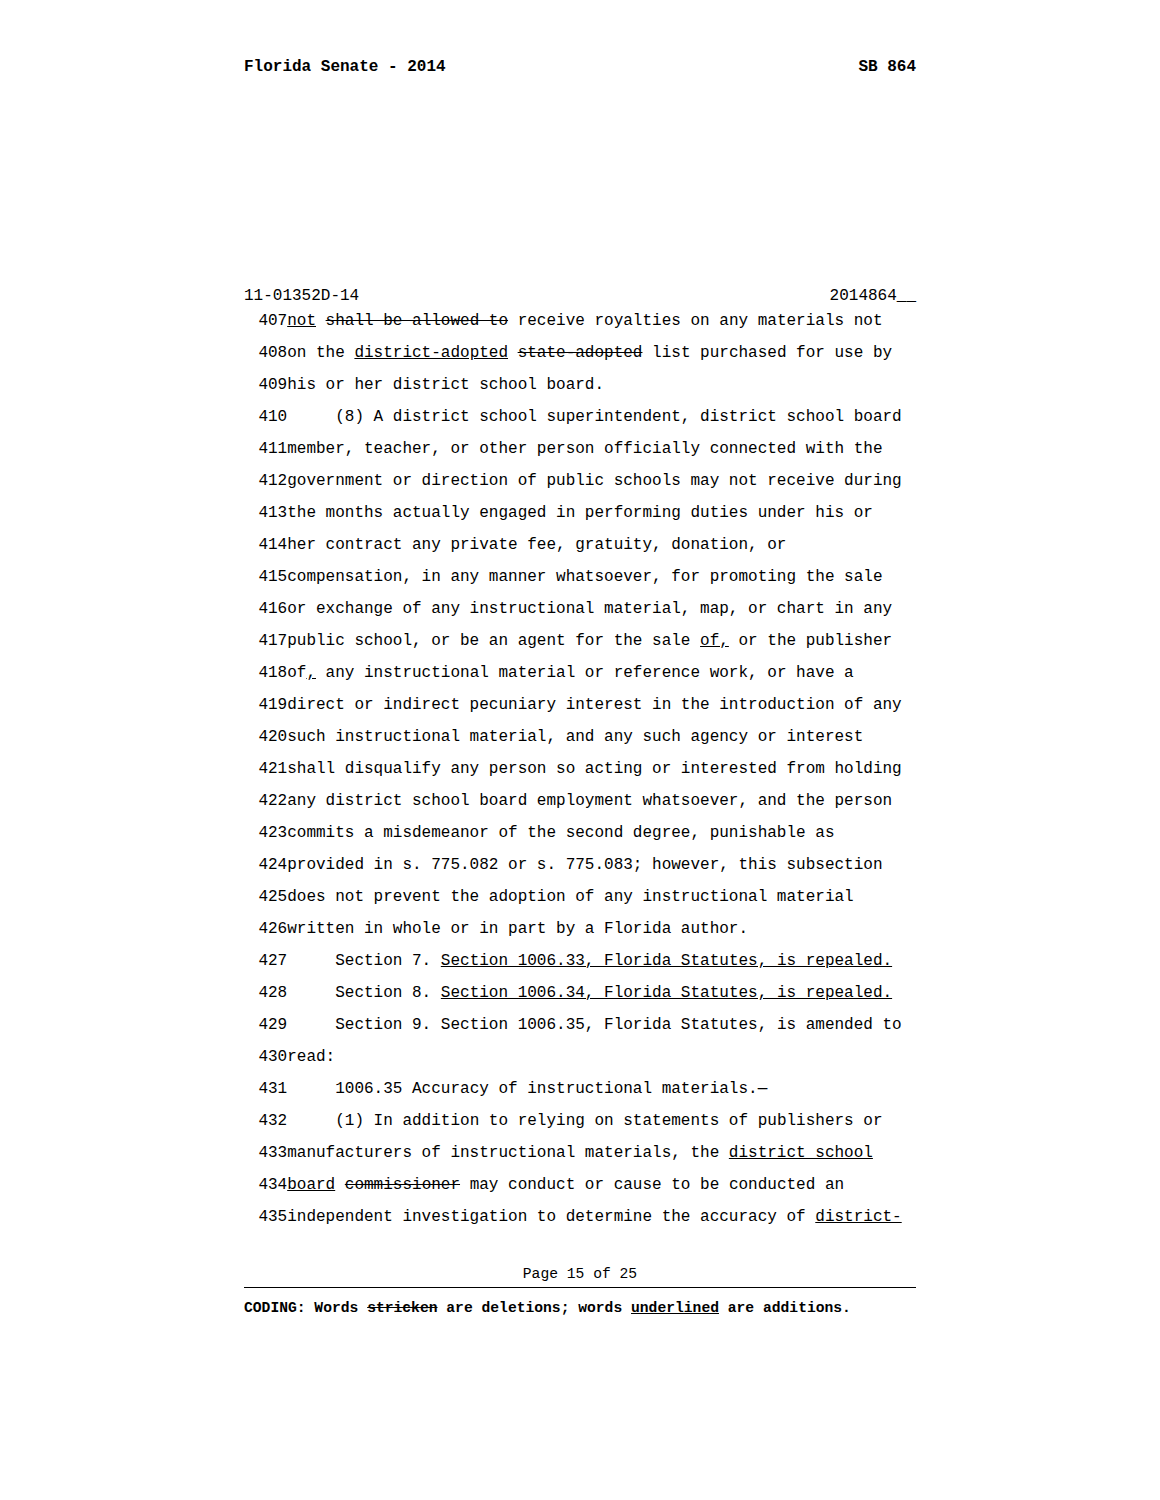Florida Senate - 2014 SB 864
11-01352D-14 2014864__
| 407 | not shall be allowed to receive royalties on any materials not |
| 408 | on the district-adopted state-adopted list purchased for use by |
| 409 | his or her district school board. |
| 410 | (8) A district school superintendent, district school board |
| 411 | member, teacher, or other person officially connected with the |
| 412 | government or direction of public schools may not receive during |
| 413 | the months actually engaged in performing duties under his or |
| 414 | her contract any private fee, gratuity, donation, or |
| 415 | compensation, in any manner whatsoever, for promoting the sale |
| 416 | or exchange of any instructional material, map, or chart in any |
| 417 | public school, or be an agent for the sale of, or the publisher |
| 418 | of , any instructional material or reference work, or have a |
| 419 | direct or indirect pecuniary interest in the introduction of any |
| 420 | such instructional material, and any such agency or interest |
| 421 | shall disqualify any person so acting or interested from holding |
| 422 | any district school board employment whatsoever, and the person |
| 423 | commits a misdemeanor of the second degree, punishable as |
| 424 | provided in s. 775.082 or s. 775.083; however, this subsection |
| 425 | does not prevent the adoption of any instructional material |
| 426 | written in whole or in part by a Florida author. |
| 427 | Section 7. Section 1006.33, Florida Statutes, is repealed. |
| 428 | Section 8. Section 1006.34, Florida Statutes, is repealed. |
| 429 | Section 9. Section 1006.35, Florida Statutes, is amended to |
| 430 | read: |
| 431 | 1006.35 Accuracy of instructional materials.— |
| 432 | (1) In addition to relying on statements of publishers or |
| 433 | manufacturers of instructional materials, the district school |
| 434 | board commissioner may conduct or cause to be conducted an |
| 435 | independent investigation to determine the accuracy of district- |
Page 15 of 25
CODING: Words stricken are deletions; words underlined are additions.